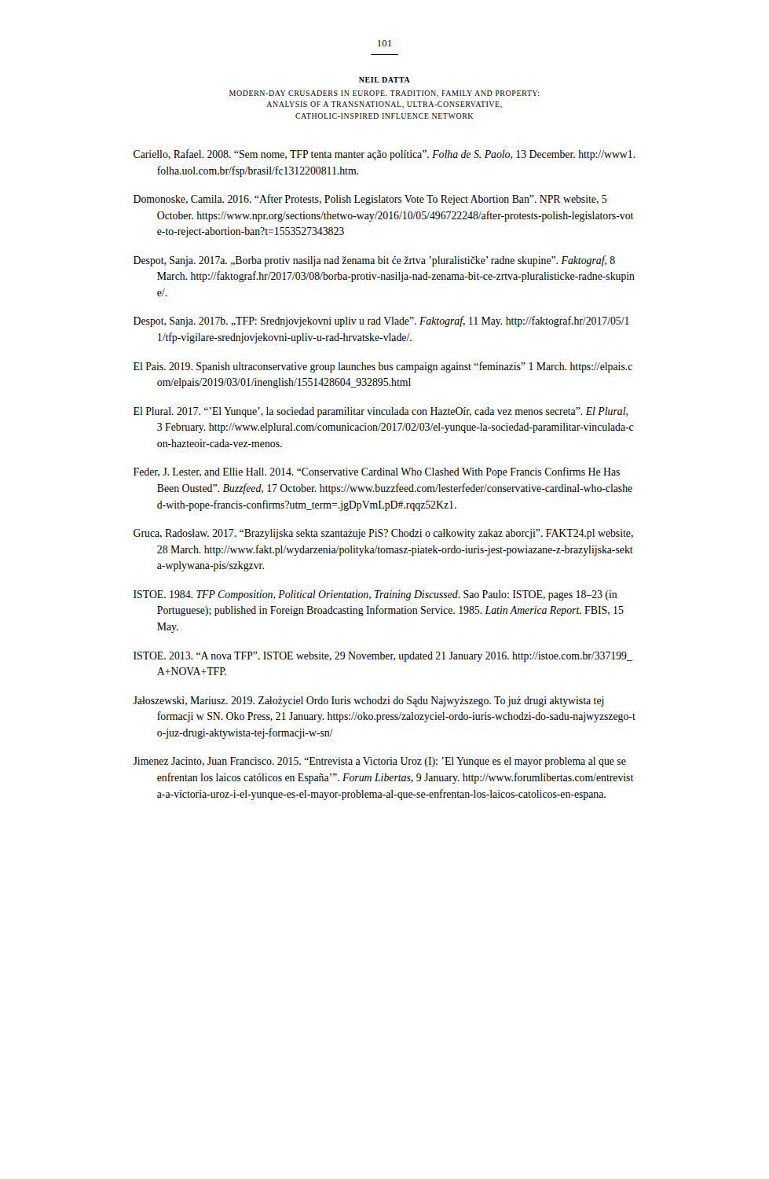101
Neil Datta Modern-day Crusaders in Europe. Tradition, Family and Property:
Analysis of a Transnational, Ultra-conservative,
Catholic-inspired Influence Network
Cariello, Rafael. 2008. “Sem nome, TFP tenta manter ação política”. Folha de S. Paolo, 13 December. http://www1.folha.uol.com.br/fsp/brasil/fc1312200811.htm.
Domonoske, Camila. 2016. “After Protests, Polish Legislators Vote To Reject Abortion Ban”. NPR website, 5 October. https://www.npr.org/sections/thetwo-way/2016/10/05/496722248/after-protests-polish-legislators-vote-to-reject-abortion-ban?t=1553527343823
Despot, Sanja. 2017a. „Borba protiv nasilja nad ženama bit će žrtva ’pluralističke’ radne skupine”. Faktograf, 8 March. http://faktograf.hr/2017/03/08/borba-protiv-nasilja-nad-zenama-bit-ce-zrtva-pluralisticke-radne-skupine/.
Despot, Sanja. 2017b. „TFP: Srednjovjekovni upliv u rad Vlade”. Faktograf, 11 May. http://faktograf.hr/2017/05/11/tfp-vigilare-srednjovjekovni-upliv-u-rad-hrvatske-vlade/.
El Pais. 2019. Spanish ultraconservative group launches bus campaign against “feminazis” 1 March. https://elpais.com/elpais/2019/03/01/inenglish/1551428604_932895.html
El Plural. 2017. “’El Yunque’, la sociedad paramilitar vinculada con HazteOír, cada vez menos secreta”. El Plural, 3 February. http://www.elplural.com/comunicacion/2017/02/03/el-yunque-la-sociedad-paramilitar-vinculada-con-hazteoir-cada-vez-menos.
Feder, J. Lester, and Ellie Hall. 2014. “Conservative Cardinal Who Clashed With Pope Francis Confirms He Has Been Ousted”. Buzzfeed, 17 October. https://www.buzzfeed.com/lesterfeder/conservative-cardinal-who-clashed-with-pope-francis-confirms?utm_term=.jgDpVmLpD#.rqqz52Kz1.
Gruca, Radosław. 2017. “Brazylijska sekta szantażuje PiS? Chodzi o całkowity zakaz aborcji”. FAKT24.pl website, 28 March. http://www.fakt.pl/wydarzenia/polityka/tomasz-piatek-ordo-iuris-jest-powiazane-z-brazylijska-sekta-wplywana-pis/szkgzvr.
ISTOE. 1984. TFP Composition, Political Orientation, Training Discussed. Sao Paulo: ISTOE, pages 18–23 (in Portuguese); published in Foreign Broadcasting Information Service. 1985. Latin America Report. FBIS, 15 May.
ISTOE. 2013. “A nova TFP”. ISTOE website, 29 November, updated 21 January 2016. http://istoe.com.br/337199_A+NOVA+TFP.
Jałoszewski, Mariusz. 2019. Założyciel Ordo Iuris wchodzi do Sądu Najwyższego. To już drugi aktywista tej formacji w SN. Oko Press, 21 January. https://oko.press/zalozyciel-ordo-iuris-wchodzi-do-sadu-najwyzszego-to-juz-drugi-aktywista-tej-formacji-w-sn/
Jimenez Jacinto, Juan Francisco. 2015. “Entrevista a Victoria Uroz (I): ’El Yunque es el mayor problema al que se enfrentan los laicos católicos en España’”. Forum Libertas, 9 January. http://www.forumlibertas.com/entrevista-a-victoria-uroz-i-el-yunque-es-el-mayor-problema-al-que-se-enfrentan-los-laicos-catolicos-en-espana.